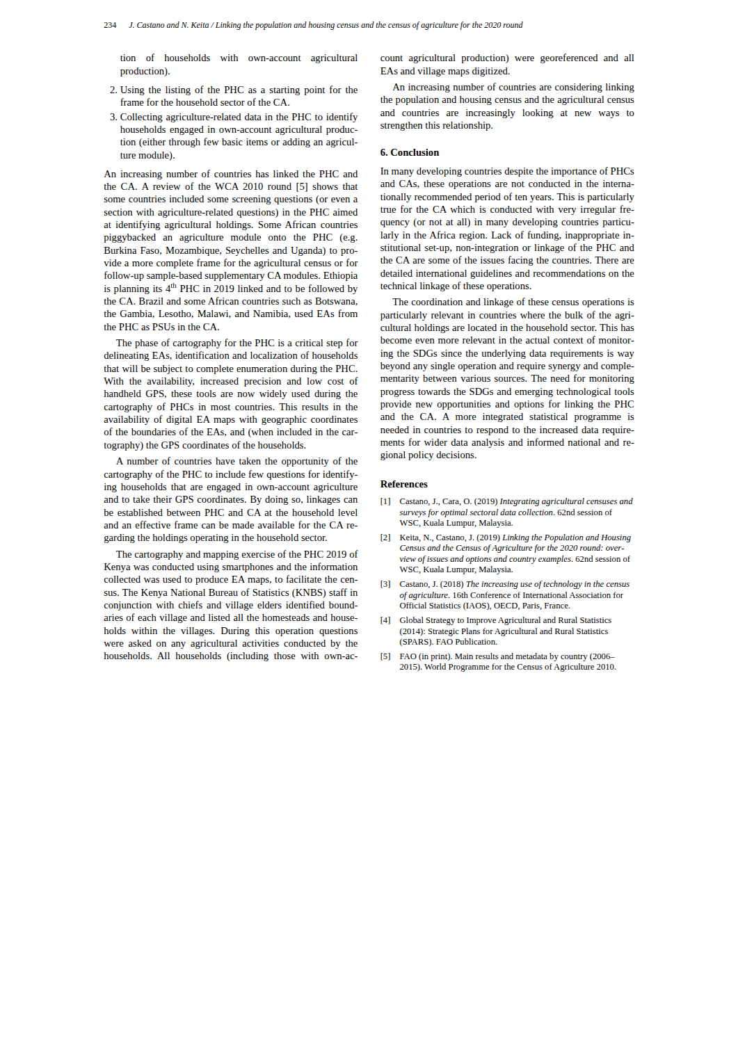234 J. Castano and N. Keita / Linking the population and housing census and the census of agriculture for the 2020 round
tion of households with own-account agricultural production).
Using the listing of the PHC as a starting point for the frame for the household sector of the CA.
Collecting agriculture-related data in the PHC to identify households engaged in own-account agricultural production (either through few basic items or adding an agriculture module).
An increasing number of countries has linked the PHC and the CA. A review of the WCA 2010 round [5] shows that some countries included some screening questions (or even a section with agriculture-related questions) in the PHC aimed at identifying agricultural holdings. Some African countries piggybacked an agriculture module onto the PHC (e.g. Burkina Faso, Mozambique, Seychelles and Uganda) to provide a more complete frame for the agricultural census or for follow-up sample-based supplementary CA modules. Ethiopia is planning its 4th PHC in 2019 linked and to be followed by the CA. Brazil and some African countries such as Botswana, the Gambia, Lesotho, Malawi, and Namibia, used EAs from the PHC as PSUs in the CA.
The phase of cartography for the PHC is a critical step for delineating EAs, identification and localization of households that will be subject to complete enumeration during the PHC. With the availability, increased precision and low cost of handheld GPS, these tools are now widely used during the cartography of PHCs in most countries. This results in the availability of digital EA maps with geographic coordinates of the boundaries of the EAs, and (when included in the cartography) the GPS coordinates of the households.
A number of countries have taken the opportunity of the cartography of the PHC to include few questions for identifying households that are engaged in own-account agriculture and to take their GPS coordinates. By doing so, linkages can be established between PHC and CA at the household level and an effective frame can be made available for the CA regarding the holdings operating in the household sector.
The cartography and mapping exercise of the PHC 2019 of Kenya was conducted using smartphones and the information collected was used to produce EA maps, to facilitate the census. The Kenya National Bureau of Statistics (KNBS) staff in conjunction with chiefs and village elders identified boundaries of each village and listed all the homesteads and households within the villages. During this operation questions were asked on any agricultural activities conducted by the households. All households (including those with own-account agricultural production) were georeferenced and all EAs and village maps digitized.
An increasing number of countries are considering linking the population and housing census and the agricultural census and countries are increasingly looking at new ways to strengthen this relationship.
6. Conclusion
In many developing countries despite the importance of PHCs and CAs, these operations are not conducted in the internationally recommended period of ten years. This is particularly true for the CA which is conducted with very irregular frequency (or not at all) in many developing countries particularly in the Africa region. Lack of funding, inappropriate institutional set-up, non-integration or linkage of the PHC and the CA are some of the issues facing the countries. There are detailed international guidelines and recommendations on the technical linkage of these operations.
The coordination and linkage of these census operations is particularly relevant in countries where the bulk of the agricultural holdings are located in the household sector. This has become even more relevant in the actual context of monitoring the SDGs since the underlying data requirements is way beyond any single operation and require synergy and complementarity between various sources. The need for monitoring progress towards the SDGs and emerging technological tools provide new opportunities and options for linking the PHC and the CA. A more integrated statistical programme is needed in countries to respond to the increased data requirements for wider data analysis and informed national and regional policy decisions.
References
[1] Castano, J., Cara, O. (2019) Integrating agricultural censuses and surveys for optimal sectoral data collection. 62nd session of WSC, Kuala Lumpur, Malaysia.
[2] Keita, N., Castano, J. (2019) Linking the Population and Housing Census and the Census of Agriculture for the 2020 round: overview of issues and options and country examples. 62nd session of WSC, Kuala Lumpur, Malaysia.
[3] Castano, J. (2018) The increasing use of technology in the census of agriculture. 16th Conference of International Association for Official Statistics (IAOS), OECD, Paris, France.
[4] Global Strategy to Improve Agricultural and Rural Statistics (2014): Strategic Plans for Agricultural and Rural Statistics (SPARS). FAO Publication.
[5] FAO (in print). Main results and metadata by country (2006–2015). World Programme for the Census of Agriculture 2010.